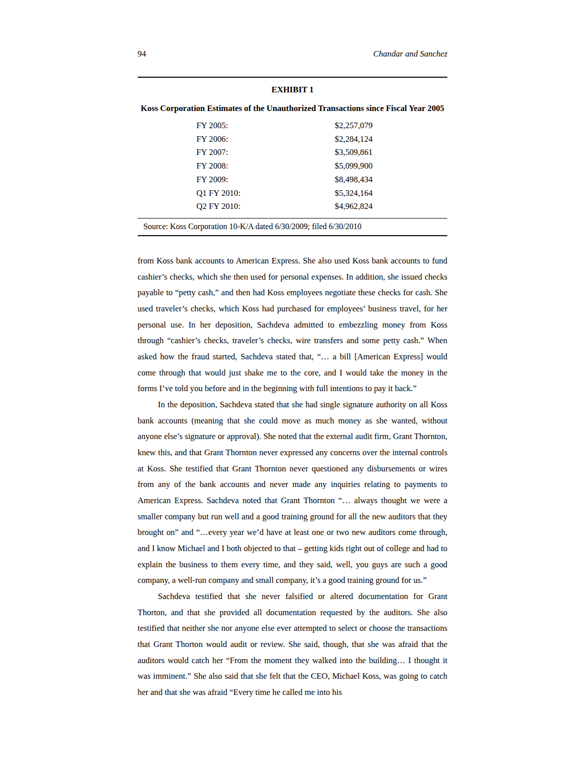94 Chandar and Sanchez
EXHIBIT 1
Koss Corporation Estimates of the Unauthorized Transactions since Fiscal Year 2005
| FY 2005: | $2,257,079 |
| FY 2006: | $2,284,124 |
| FY 2007: | $3,509,861 |
| FY 2008: | $5,099,900 |
| FY 2009: | $8,498,434 |
| Q1 FY 2010: | $5,324,164 |
| Q2 FY 2010: | $4,962,824 |
Source: Koss Corporation 10-K/A dated 6/30/2009; filed 6/30/2010
from Koss bank accounts to American Express. She also used Koss bank accounts to fund cashier’s checks, which she then used for personal expenses. In addition, she issued checks payable to “petty cash,” and then had Koss employees negotiate these checks for cash. She used traveler’s checks, which Koss had purchased for employees’ business travel, for her personal use. In her deposition, Sachdeva admitted to embezzling money from Koss through “cashier’s checks, traveler’s checks, wire transfers and some petty cash.” When asked how the fraud started, Sachdeva stated that, “… a bill [American Express] would come through that would just shake me to the core, and I would take the money in the forms I’ve told you before and in the beginning with full intentions to pay it back.”
In the deposition, Sachdeva stated that she had single signature authority on all Koss bank accounts (meaning that she could move as much money as she wanted, without anyone else’s signature or approval). She noted that the external audit firm, Grant Thornton, knew this, and that Grant Thornton never expressed any concerns over the internal controls at Koss. She testified that Grant Thornton never questioned any disbursements or wires from any of the bank accounts and never made any inquiries relating to payments to American Express. Sachdeva noted that Grant Thornton “… always thought we were a smaller company but run well and a good training ground for all the new auditors that they brought on” and “…every year we’d have at least one or two new auditors come through, and I know Michael and I both objected to that – getting kids right out of college and had to explain the business to them every time, and they said, well, you guys are such a good company, a well-run company and small company, it’s a good training ground for us.”
Sachdeva testified that she never falsified or altered documentation for Grant Thorton, and that she provided all documentation requested by the auditors. She also testified that neither she nor anyone else ever attempted to select or choose the transactions that Grant Thorton would audit or review. She said, though, that she was afraid that the auditors would catch her “From the moment they walked into the building… I thought it was imminent.” She also said that she felt that the CEO, Michael Koss, was going to catch her and that she was afraid “Every time he called me into his